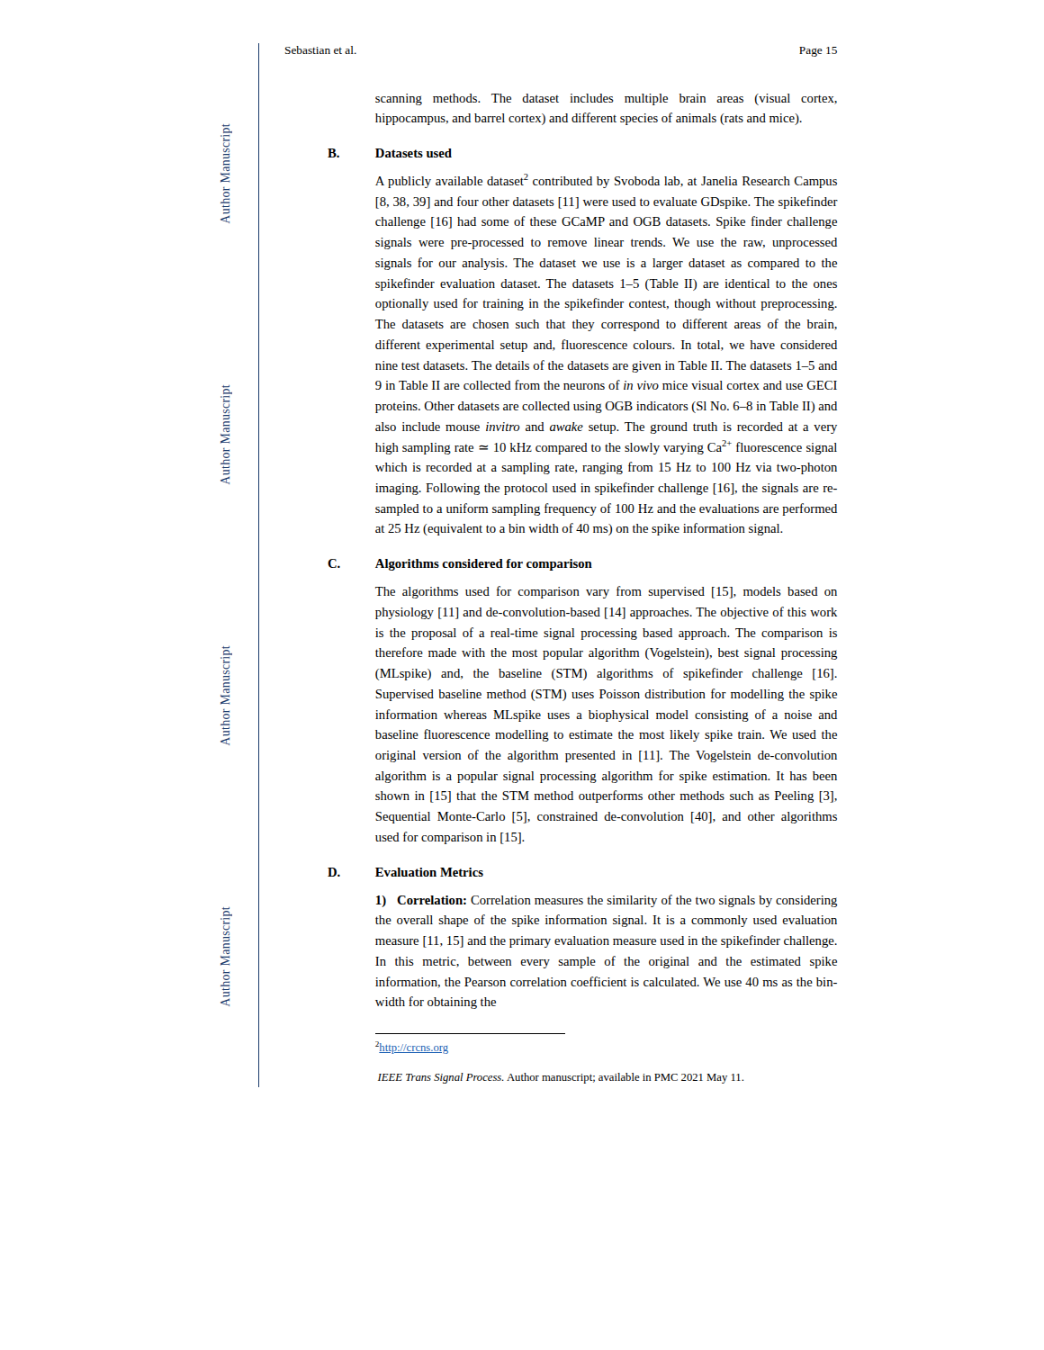Author Manuscript Author Manuscript Author Manuscript Author Manuscript
Sebastian et al.
Page 15
scanning methods. The dataset includes multiple brain areas (visual cortex, hippocampus, and barrel cortex) and different species of animals (rats and mice).
B.
Datasets used
A publicly available dataset2 contributed by Svoboda lab, at Janelia Research Campus [8, 38, 39] and four other datasets [11] were used to evaluate GDspike. The spikefinder challenge [16] had some of these GCaMP and OGB datasets. Spike finder challenge signals were pre-processed to remove linear trends. We use the raw, unprocessed signals for our analysis. The dataset we use is a larger dataset as compared to the spikefinder evaluation dataset. The datasets 1–5 (Table II) are identical to the ones optionally used for training in the spikefinder contest, though without preprocessing. The datasets are chosen such that they correspond to different areas of the brain, different experimental setup and, fluorescence colours. In total, we have considered nine test datasets. The details of the datasets are given in Table II. The datasets 1–5 and 9 in Table II are collected from the neurons of in vivo mice visual cortex and use GECI proteins. Other datasets are collected using OGB indicators (Sl No. 6–8 in Table II) and also include mouse invitro and awake setup. The ground truth is recorded at a very high sampling rate ≃ 10 kHz compared to the slowly varying Ca2+ fluorescence signal which is recorded at a sampling rate, ranging from 15 Hz to 100 Hz via two-photon imaging. Following the protocol used in spikefinder challenge [16], the signals are re-sampled to a uniform sampling frequency of 100 Hz and the evaluations are performed at 25 Hz (equivalent to a bin width of 40 ms) on the spike information signal.
C.
Algorithms considered for comparison
The algorithms used for comparison vary from supervised [15], models based on physiology [11] and de-convolution-based [14] approaches. The objective of this work is the proposal of a real-time signal processing based approach. The comparison is therefore made with the most popular algorithm (Vogelstein), best signal processing (MLspike) and, the baseline (STM) algorithms of spikefinder challenge [16]. Supervised baseline method (STM) uses Poisson distribution for modelling the spike information whereas MLspike uses a biophysical model consisting of a noise and baseline fluorescence modelling to estimate the most likely spike train. We used the original version of the algorithm presented in [11]. The Vogelstein de-convolution algorithm is a popular signal processing algorithm for spike estimation. It has been shown in [15] that the STM method outperforms other methods such as Peeling [3], Sequential Monte-Carlo [5], constrained de-convolution [40], and other algorithms used for comparison in [15].
D.
Evaluation Metrics
1) Correlation: Correlation measures the similarity of the two signals by considering the overall shape of the spike information signal. It is a commonly used evaluation measure [11, 15] and the primary evaluation measure used in the spikefinder challenge. In this metric, between every sample of the original and the estimated spike information, the Pearson correlation coefficient is calculated. We use 40 ms as the bin-width for obtaining the
2http://crcns.org
IEEE Trans Signal Process. Author manuscript; available in PMC 2021 May 11.